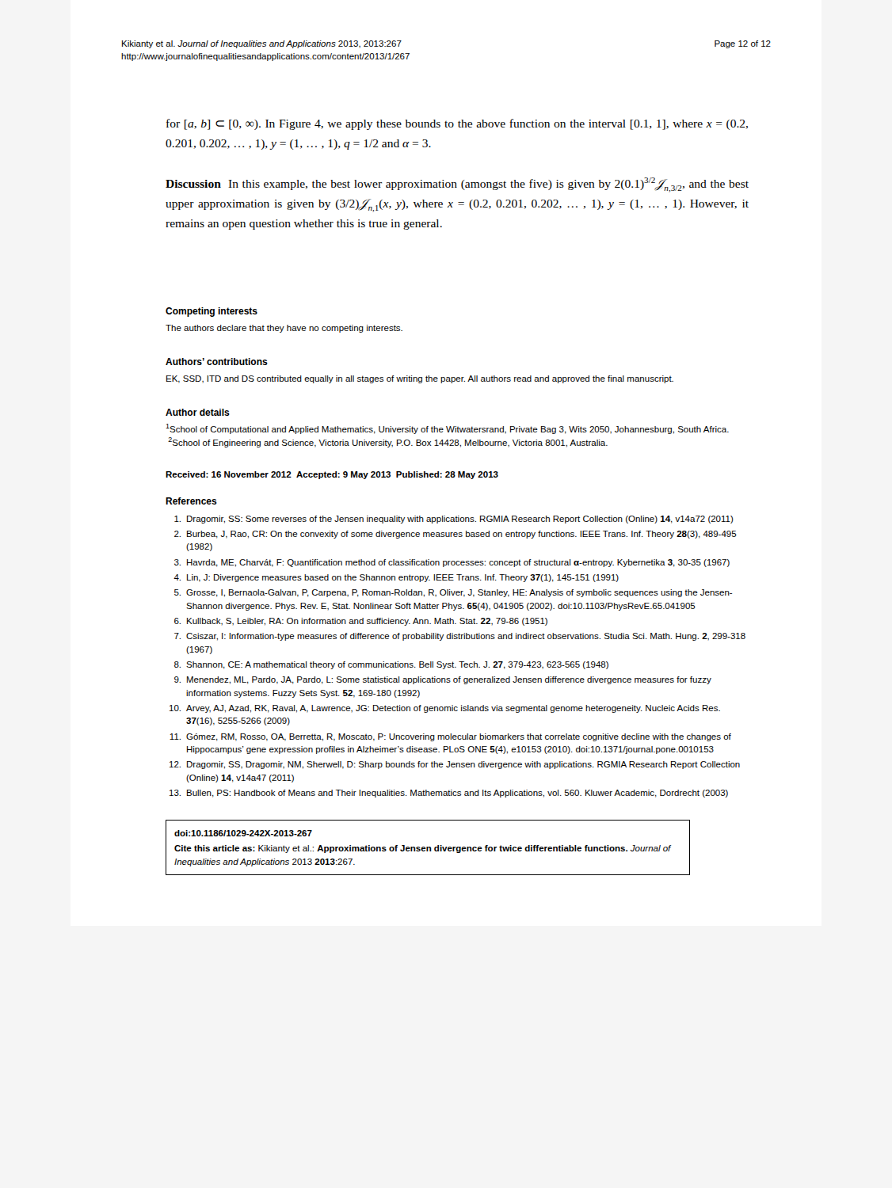Kikianty et al. Journal of Inequalities and Applications 2013, 2013:267
http://www.journalofinequalitiesandapplications.com/content/2013/1/267
Page 12 of 12
for [a, b] ⊂ [0, ∞). In Figure 4, we apply these bounds to the above function on the interval [0.1, 1], where x = (0.2, 0.201, 0.202, … , 1), y = (1, … , 1), q = 1/2 and α = 3.
Discussion In this example, the best lower approximation (amongst the five) is given by 2(0.1)3/2𝒥n,3/2, and the best upper approximation is given by (3/2)𝒥n,1(x, y), where x = (0.2, 0.201, 0.202, … , 1), y = (1, … , 1). However, it remains an open question whether this is true in general.
Competing interests
The authors declare that they have no competing interests.
Authors’ contributions
EK, SSD, ITD and DS contributed equally in all stages of writing the paper. All authors read and approved the final manuscript.
Author details
1School of Computational and Applied Mathematics, University of the Witwatersrand, Private Bag 3, Wits 2050, Johannesburg, South Africa. 2School of Engineering and Science, Victoria University, P.O. Box 14428, Melbourne, Victoria 8001, Australia.
Received: 16 November 2012 Accepted: 9 May 2013 Published: 28 May 2013
References
Dragomir, SS: Some reverses of the Jensen inequality with applications. RGMIA Research Report Collection (Online) 14, v14a72 (2011)
Burbea, J, Rao, CR: On the convexity of some divergence measures based on entropy functions. IEEE Trans. Inf. Theory 28(3), 489-495 (1982)
Havrda, ME, Charvát, F: Quantification method of classification processes: concept of structural α-entropy. Kybernetika 3, 30-35 (1967)
Lin, J: Divergence measures based on the Shannon entropy. IEEE Trans. Inf. Theory 37(1), 145-151 (1991)
Grosse, I, Bernaola-Galvan, P, Carpena, P, Roman-Roldan, R, Oliver, J, Stanley, HE: Analysis of symbolic sequences using the Jensen-Shannon divergence. Phys. Rev. E, Stat. Nonlinear Soft Matter Phys. 65(4), 041905 (2002). doi:10.1103/PhysRevE.65.041905
Kullback, S, Leibler, RA: On information and sufficiency. Ann. Math. Stat. 22, 79-86 (1951)
Csiszar, I: Information-type measures of difference of probability distributions and indirect observations. Studia Sci. Math. Hung. 2, 299-318 (1967)
Shannon, CE: A mathematical theory of communications. Bell Syst. Tech. J. 27, 379-423, 623-565 (1948)
Menendez, ML, Pardo, JA, Pardo, L: Some statistical applications of generalized Jensen difference divergence measures for fuzzy information systems. Fuzzy Sets Syst. 52, 169-180 (1992)
Arvey, AJ, Azad, RK, Raval, A, Lawrence, JG: Detection of genomic islands via segmental genome heterogeneity. Nucleic Acids Res. 37(16), 5255-5266 (2009)
Gómez, RM, Rosso, OA, Berretta, R, Moscato, P: Uncovering molecular biomarkers that correlate cognitive decline with the changes of Hippocampus’ gene expression profiles in Alzheimer’s disease. PLoS ONE 5(4), e10153 (2010). doi:10.1371/journal.pone.0010153
Dragomir, SS, Dragomir, NM, Sherwell, D: Sharp bounds for the Jensen divergence with applications. RGMIA Research Report Collection (Online) 14, v14a47 (2011)
Bullen, PS: Handbook of Means and Their Inequalities. Mathematics and Its Applications, vol. 560. Kluwer Academic, Dordrecht (2003)
doi:10.1186/1029-242X-2013-267
Cite this article as: Kikianty et al.: Approximations of Jensen divergence for twice differentiable functions. Journal of Inequalities and Applications 2013 2013:267.